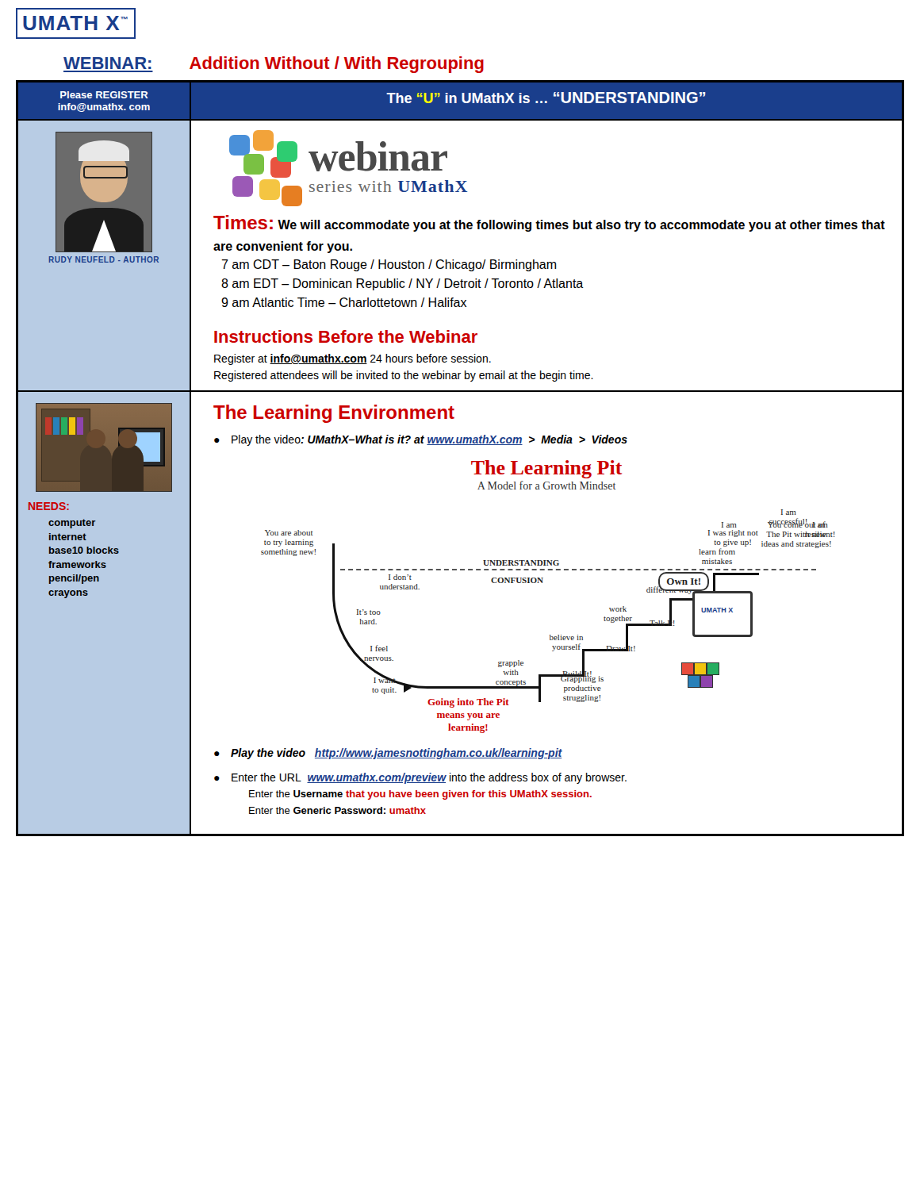UMATH X™
WEBINAR: Addition Without / With Regrouping
| Please REGISTER info@umathx. com | The “U” in UMathX is … “UNDERSTANDING” |
| RUDY NEUFELD - AUTHOR | webinar series with UMathX Times: We will accommodate you at the following times but also try to accommodate you at other times that are convenient for you. 7 am CDT – Baton Rouge / Houston / Chicago/ Birmingham 8 am EDT – Dominican Republic / NY / Detroit / Toronto / Atlanta 9 am Atlantic Time – Charlottetown / Halifax Instructions Before the Webinar Register at info@umathx.com 24 hours before session. Registered attendees will be invited to the webinar by email at the begin time. |
| NEEDS: computer internet base10 blocks frameworks pencil/pen crayons | The Learning Environment Play the video : UMathX–What is it? at www.umathX.com > Media > Videos The Learning Pit A Model for a Growth Mindset You are about to try learning something new! I don’t understand. It’s too hard. I feel nervous. I want to quit. UNDERSTANDING CONFUSION grapple with concepts Grappling is productive struggling! Build It! Draw It! Talk It! Write It! believe in yourself work together try a different way learn from mistakes I was right not to give up! I am successful! I am I am resilient! Own It! You come out of The Pit with new ideas and strategies! Going into The Pit means you are learning! Play the video http://www.jamesnottingham.co.uk/learning-pit Enter the URL www.umathx.com/preview into the address box of any browser. Enter the Username that you have been given for this UMathX session. Enter the Generic Password: umathx |